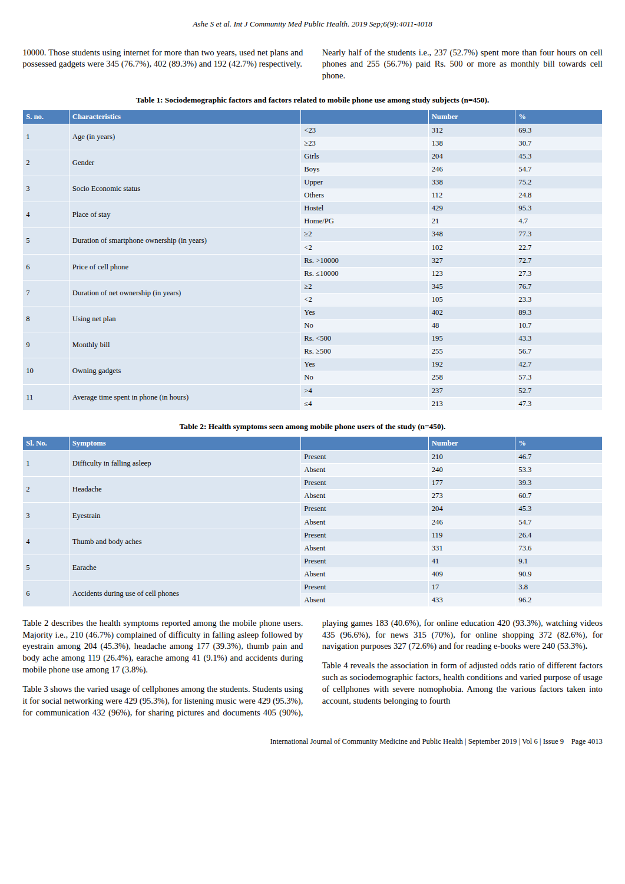Ashe S et al. Int J Community Med Public Health. 2019 Sep;6(9):4011-4018
10000. Those students using internet for more than two years, used net plans and possessed gadgets were 345 (76.7%), 402 (89.3%) and 192 (42.7%) respectively.
Nearly half of the students i.e., 237 (52.7%) spent more than four hours on cell phones and 255 (56.7%) paid Rs. 500 or more as monthly bill towards cell phone.
Table 1: Sociodemographic factors and factors related to mobile phone use among study subjects (n=450).
| S. no. | Characteristics | | Number | % |
| --- | --- | --- | --- | --- |
| 1 | Age (in years) | <23 | 312 | 69.3 |
| ≥23 | 138 | 30.7 |
| 2 | Gender | Girls | 204 | 45.3 |
| Boys | 246 | 54.7 |
| 3 | Socio Economic status | Upper | 338 | 75.2 |
| Others | 112 | 24.8 |
| 4 | Place of stay | Hostel | 429 | 95.3 |
| Home/PG | 21 | 4.7 |
| 5 | Duration of smartphone ownership (in years) | ≥2 | 348 | 77.3 |
| <2 | 102 | 22.7 |
| 6 | Price of cell phone | Rs. >10000 | 327 | 72.7 |
| Rs. ≤10000 | 123 | 27.3 |
| 7 | Duration of net ownership (in years) | ≥2 | 345 | 76.7 |
| <2 | 105 | 23.3 |
| 8 | Using net plan | Yes | 402 | 89.3 |
| No | 48 | 10.7 |
| 9 | Monthly bill | Rs. <500 | 195 | 43.3 |
| Rs. ≥500 | 255 | 56.7 |
| 10 | Owning gadgets | Yes | 192 | 42.7 |
| No | 258 | 57.3 |
| 11 | Average time spent in phone (in hours) | >4 | 237 | 52.7 |
| ≤4 | 213 | 47.3 |
Table 2: Health symptoms seen among mobile phone users of the study (n=450).
| Sl. No. | Symptoms | | Number | % |
| --- | --- | --- | --- | --- |
| 1 | Difficulty in falling asleep | Present | 210 | 46.7 |
| Absent | 240 | 53.3 |
| 2 | Headache | Present | 177 | 39.3 |
| Absent | 273 | 60.7 |
| 3 | Eyestrain | Present | 204 | 45.3 |
| Absent | 246 | 54.7 |
| 4 | Thumb and body aches | Present | 119 | 26.4 |
| Absent | 331 | 73.6 |
| 5 | Earache | Present | 41 | 9.1 |
| Absent | 409 | 90.9 |
| 6 | Accidents during use of cell phones | Present | 17 | 3.8 |
| Absent | 433 | 96.2 |
Table 2 describes the health symptoms reported among the mobile phone users. Majority i.e., 210 (46.7%) complained of difficulty in falling asleep followed by eyestrain among 204 (45.3%), headache among 177 (39.3%), thumb pain and body ache among 119 (26.4%), earache among 41 (9.1%) and accidents during mobile phone use among 17 (3.8%).
Table 3 shows the varied usage of cellphones among the students. Students using it for social networking were 429 (95.3%), for listening music were 429 (95.3%), for communication 432 (96%), for sharing pictures and documents 405 (90%), playing games 183 (40.6%), for online education 420 (93.3%), watching videos 435 (96.6%), for news 315 (70%), for online shopping 372 (82.6%), for navigation purposes 327 (72.6%) and for reading e-books were 240 (53.3%).
Table 4 reveals the association in form of adjusted odds ratio of different factors such as sociodemographic factors, health conditions and varied purpose of usage of cellphones with severe nomophobia. Among the various factors taken into account, students belonging to fourth
International Journal of Community Medicine and Public Health | September 2019 | Vol 6 | Issue 9 Page 4013